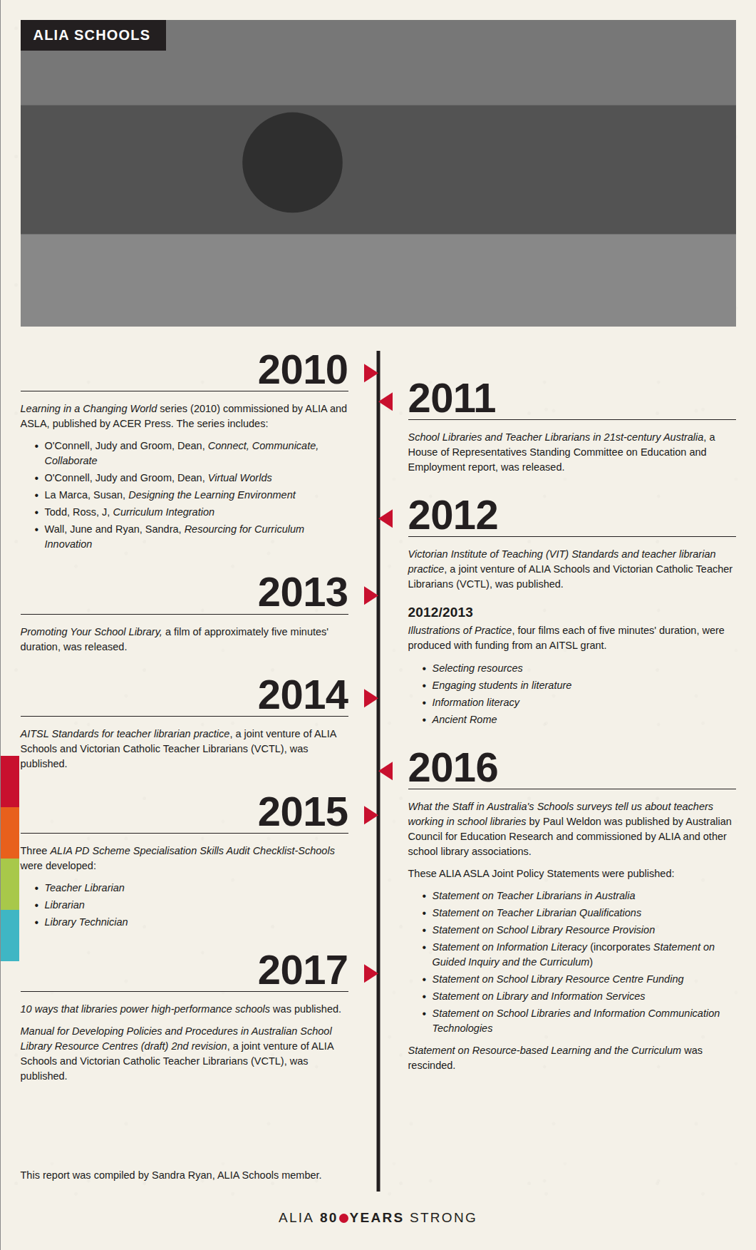ALIA SCHOOLS
2010
Learning in a Changing World series (2010) commissioned by ALIA and ASLA, published by ACER Press. The series includes:
O'Connell, Judy and Groom, Dean, Connect, Communicate, Collaborate
O'Connell, Judy and Groom, Dean, Virtual Worlds
La Marca, Susan, Designing the Learning Environment
Todd, Ross, J, Curriculum Integration
Wall, June and Ryan, Sandra, Resourcing for Curriculum Innovation
2013
Promoting Your School Library, a film of approximately five minutes' duration, was released.
2014
AITSL Standards for teacher librarian practice, a joint venture of ALIA Schools and Victorian Catholic Teacher Librarians (VCTL), was published.
2015
Three ALIA PD Scheme Specialisation Skills Audit Checklist-Schools were developed:
Teacher Librarian
Librarian
Library Technician
2017
10 ways that libraries power high-performance schools was published.
Manual for Developing Policies and Procedures in Australian School Library Resource Centres (draft) 2nd revision, a joint venture of ALIA Schools and Victorian Catholic Teacher Librarians (VCTL), was published.
This report was compiled by Sandra Ryan, ALIA Schools member.
2011
School Libraries and Teacher Librarians in 21st-century Australia, a House of Representatives Standing Committee on Education and Employment report, was released.
2012
Victorian Institute of Teaching (VIT) Standards and teacher librarian practice, a joint venture of ALIA Schools and Victorian Catholic Teacher Librarians (VCTL), was published.
2012/2013
Illustrations of Practice, four films each of five minutes' duration, were produced with funding from an AITSL grant.
Selecting resources
Engaging students in literature
Information literacy
Ancient Rome
2016
What the Staff in Australia's Schools surveys tell us about teachers working in school libraries by Paul Weldon was published by Australian Council for Education Research and commissioned by ALIA and other school library associations.
These ALIA ASLA Joint Policy Statements were published:
Statement on Teacher Librarians in Australia
Statement on Teacher Librarian Qualifications
Statement on School Library Resource Provision
Statement on Information Literacy (incorporates Statement on Guided Inquiry and the Curriculum)
Statement on School Library Resource Centre Funding
Statement on Library and Information Services
Statement on School Libraries and Information Communication Technologies
Statement on Resource-based Learning and the Curriculum was rescinded.
ALIA 80 YEARS STRONG